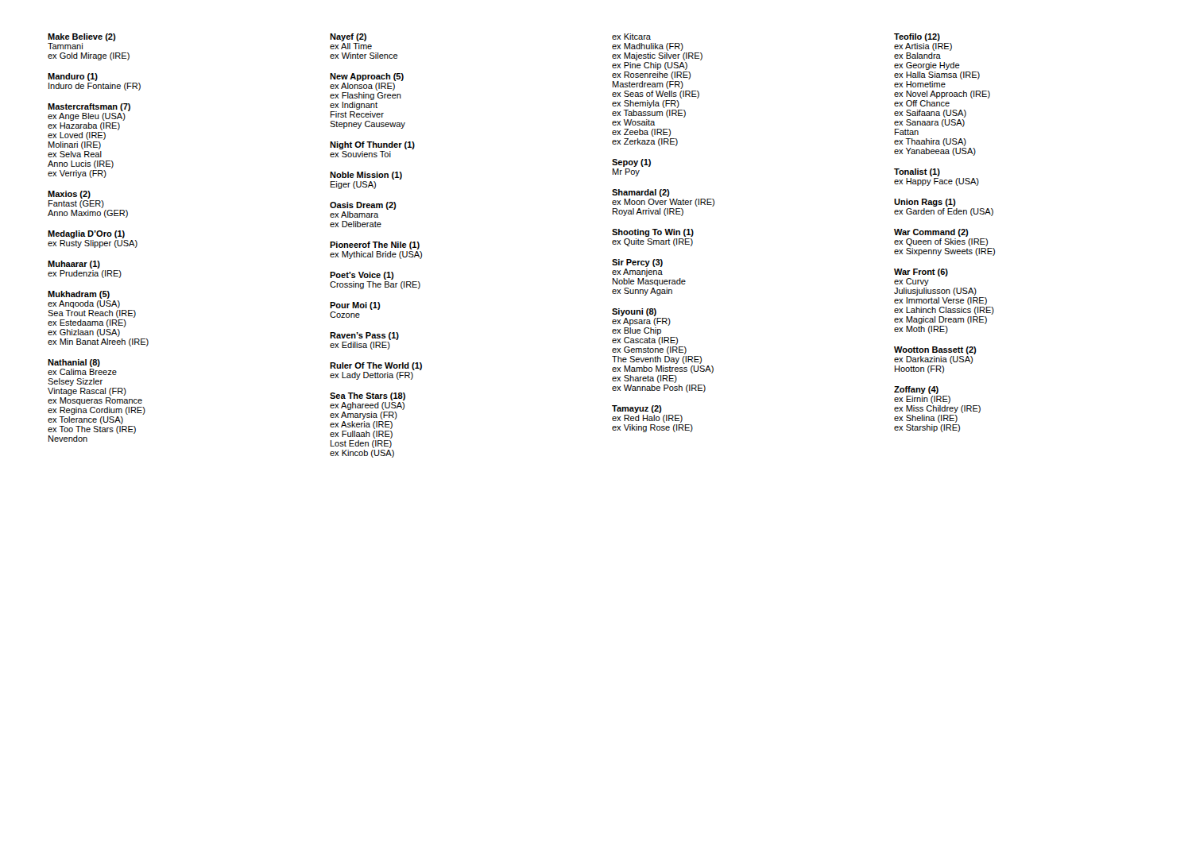Make Believe (2)
Tammani
ex Gold Mirage (IRE)
Manduro (1)
Induro de Fontaine (FR)
Mastercraftsman (7)
ex Ange Bleu (USA)
ex Hazaraba (IRE)
ex Loved (IRE)
Molinari (IRE)
ex Selva Real
Anno Lucis (IRE)
ex Verriya (FR)
Maxios (2)
Fantast (GER)
Anno Maximo (GER)
Medaglia D’Oro (1)
ex Rusty Slipper (USA)
Muhaarar (1)
ex Prudenzia (IRE)
Mukhadram (5)
ex Anqooda (USA)
Sea Trout Reach (IRE)
ex Estedaama (IRE)
ex Ghizlaan (USA)
ex Min Banat Alreeh (IRE)
Nathanial (8)
ex Calima Breeze
Selsey Sizzler
Vintage Rascal (FR)
ex Mosqueras Romance
ex Regina Cordium (IRE)
ex Tolerance (USA)
ex Too The Stars (IRE)
Nevendon
Nayef (2)
ex All Time
ex Winter Silence
New Approach (5)
ex Alonsoa (IRE)
ex Flashing Green
ex Indignant
First Receiver
Stepney Causeway
Night Of Thunder (1)
ex Souviens Toi
Noble Mission (1)
Eiger (USA)
Oasis Dream (2)
ex Albamara
ex Deliberate
Pioneerof The Nile (1)
ex Mythical Bride (USA)
Poet’s Voice (1)
Crossing The Bar (IRE)
Pour Moi (1)
Cozone
Raven’s Pass (1)
ex Edilisa (IRE)
Ruler Of The World (1)
ex Lady Dettoria (FR)
Sea The Stars (18)
ex Aghareed (USA)
ex Amarysia (FR)
ex Askeria (IRE)
ex Fullaah (IRE)
Lost Eden (IRE)
ex Kincob (USA)
ex Kitcara
ex Madhulika (FR)
ex Majestic Silver (IRE)
ex Pine Chip (USA)
ex Rosenreihe (IRE)
Masterdream (FR)
ex Seas of Wells (IRE)
ex Shemiyla (FR)
ex Tabassum (IRE)
ex Wosaita
ex Zeeba (IRE)
ex Zerkaza (IRE)
Sepoy (1)
Mr Poy
Shamardal (2)
ex Moon Over Water (IRE)
Royal Arrival (IRE)
Shooting To Win (1)
ex Quite Smart (IRE)
Sir Percy (3)
ex Amanjena
Noble Masquerade
ex Sunny Again
Siyouni (8)
ex Apsara (FR)
ex Blue Chip
ex Cascata (IRE)
ex Gemstone (IRE)
The Seventh Day (IRE)
ex Mambo Mistress (USA)
ex Shareta (IRE)
ex Wannabe Posh (IRE)
Tamayuz (2)
ex Red Halo (IRE)
ex Viking Rose (IRE)
Teofilo (12)
ex Artisia (IRE)
ex Balandra
ex Georgie Hyde
ex Halla Siamsa (IRE)
ex Hometime
ex Novel Approach (IRE)
ex Off Chance
ex Saifaana (USA)
ex Sanaara (USA)
Fattan
ex Thaahira (USA)
ex Yanabeeaa (USA)
Tonalist (1)
ex Happy Face (USA)
Union Rags (1)
ex Garden of Eden (USA)
War Command (2)
ex Queen of Skies (IRE)
ex Sixpenny Sweets (IRE)
War Front (6)
ex Curvy
Juliusjuliusson (USA)
ex Immortal Verse (IRE)
ex Lahinch Classics (IRE)
ex Magical Dream (IRE)
ex Moth (IRE)
Wootton Bassett (2)
ex Darkazinia (USA)
Hootton (FR)
Zoffany (4)
ex Eirnin (IRE)
ex Miss Childrey (IRE)
ex Shelina (IRE)
ex Starship (IRE)